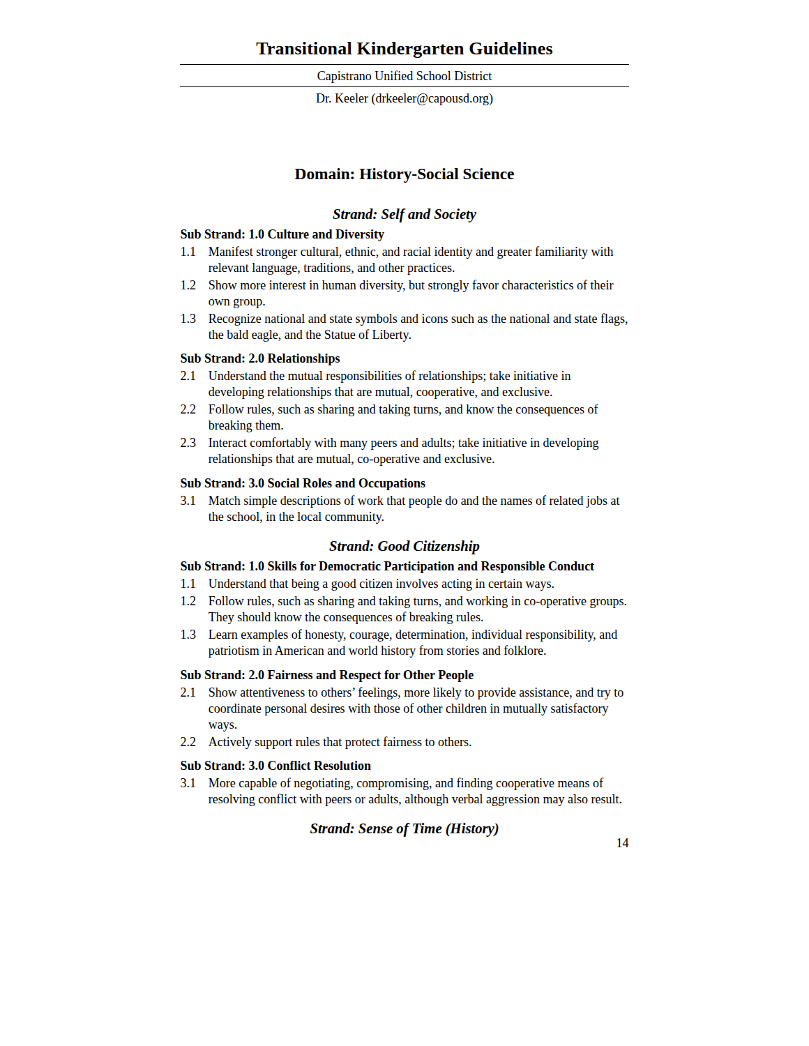Transitional Kindergarten Guidelines
Capistrano Unified School District
Dr. Keeler (drkeeler@capousd.org)
Domain: History-Social Science
Strand: Self and Society
Sub Strand: 1.0 Culture and Diversity
1.1 Manifest stronger cultural, ethnic, and racial identity and greater familiarity with relevant language, traditions, and other practices.
1.2 Show more interest in human diversity, but strongly favor characteristics of their own group.
1.3 Recognize national and state symbols and icons such as the national and state flags, the bald eagle, and the Statue of Liberty.
Sub Strand: 2.0 Relationships
2.1 Understand the mutual responsibilities of relationships; take initiative in developing relationships that are mutual, cooperative, and exclusive.
2.2 Follow rules, such as sharing and taking turns, and know the consequences of breaking them.
2.3 Interact comfortably with many peers and adults; take initiative in developing relationships that are mutual, co-operative and exclusive.
Sub Strand: 3.0 Social Roles and Occupations
3.1 Match simple descriptions of work that people do and the names of related jobs at the school, in the local community.
Strand: Good Citizenship
Sub Strand: 1.0 Skills for Democratic Participation and Responsible Conduct
1.1 Understand that being a good citizen involves acting in certain ways.
1.2 Follow rules, such as sharing and taking turns, and working in co-operative groups. They should know the consequences of breaking rules.
1.3 Learn examples of honesty, courage, determination, individual responsibility, and patriotism in American and world history from stories and folklore.
Sub Strand: 2.0 Fairness and Respect for Other People
2.1 Show attentiveness to others’ feelings, more likely to provide assistance, and try to coordinate personal desires with those of other children in mutually satisfactory ways.
2.2 Actively support rules that protect fairness to others.
Sub Strand: 3.0 Conflict Resolution
3.1 More capable of negotiating, compromising, and finding cooperative means of resolving conflict with peers or adults, although verbal aggression may also result.
Strand: Sense of Time (History)
14